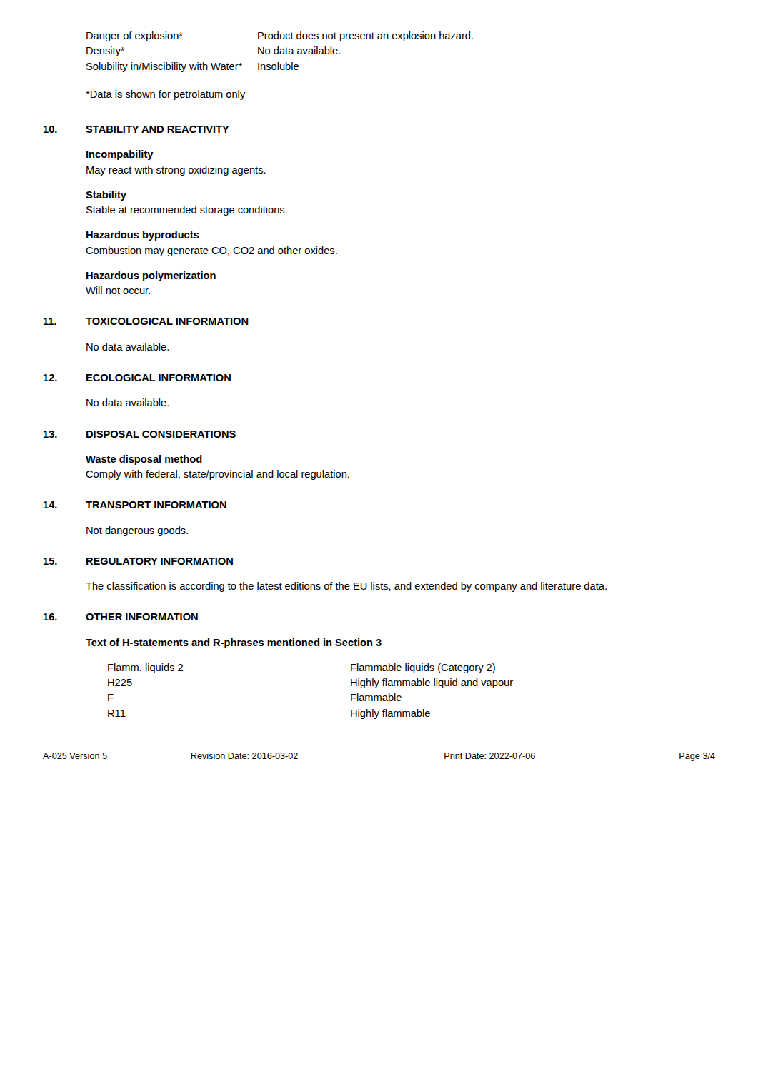| Danger of explosion* | Product does not present an explosion hazard. |
| Density* | No data available. |
| Solubility in/Miscibility with Water* | Insoluble |
*Data is shown for petrolatum only
10.
Stability and Reactivity
Incompability
May react with strong oxidizing agents.
Stability
Stable at recommended storage conditions.
Hazardous byproducts
Combustion may generate CO, CO2 and other oxides.
Hazardous polymerization
Will not occur.
11.
Toxicological Information
No data available.
12.
Ecological Information
No data available.
13.
Disposal Considerations
Waste disposal method
Comply with federal, state/provincial and local regulation.
14.
Transport Information
Not dangerous goods.
15.
Regulatory Information
The classification is according to the latest editions of the EU lists, and extended by company and literature data.
16.
Other Information
Text of H-statements and R-phrases mentioned in Section 3
| Flamm. liquids 2 | Flammable liquids (Category 2) |
| H225 | Highly flammable liquid and vapour |
| F | Flammable |
| R11 | Highly flammable |
| A-025 Version 5 | Revision Date: 2016-03-02 | Print Date: 2022-07-06 | Page 3/4 |